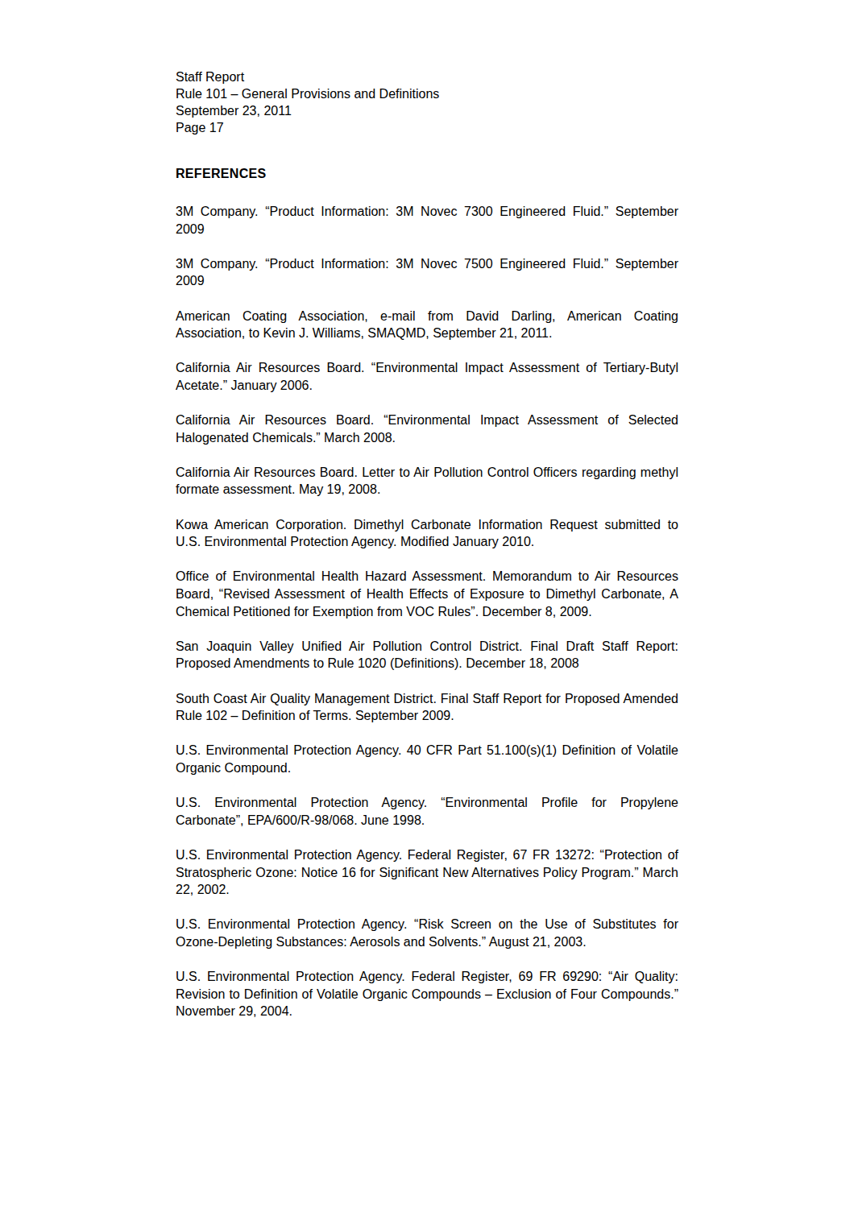Staff Report
Rule 101 – General Provisions and Definitions
September 23, 2011
Page 17
REFERENCES
3M Company. “Product Information: 3M Novec 7300 Engineered Fluid.” September 2009
3M Company. “Product Information: 3M Novec 7500 Engineered Fluid.” September 2009
American Coating Association, e-mail from David Darling, American Coating Association, to Kevin J. Williams, SMAQMD, September 21, 2011.
California Air Resources Board. “Environmental Impact Assessment of Tertiary-Butyl Acetate.” January 2006.
California Air Resources Board. “Environmental Impact Assessment of Selected Halogenated Chemicals.” March 2008.
California Air Resources Board. Letter to Air Pollution Control Officers regarding methyl formate assessment. May 19, 2008.
Kowa American Corporation. Dimethyl Carbonate Information Request submitted to U.S. Environmental Protection Agency. Modified January 2010.
Office of Environmental Health Hazard Assessment. Memorandum to Air Resources Board, “Revised Assessment of Health Effects of Exposure to Dimethyl Carbonate, A Chemical Petitioned for Exemption from VOC Rules”. December 8, 2009.
San Joaquin Valley Unified Air Pollution Control District. Final Draft Staff Report: Proposed Amendments to Rule 1020 (Definitions). December 18, 2008
South Coast Air Quality Management District. Final Staff Report for Proposed Amended Rule 102 – Definition of Terms. September 2009.
U.S. Environmental Protection Agency. 40 CFR Part 51.100(s)(1) Definition of Volatile Organic Compound.
U.S. Environmental Protection Agency. “Environmental Profile for Propylene Carbonate”, EPA/600/R-98/068. June 1998.
U.S. Environmental Protection Agency. Federal Register, 67 FR 13272: “Protection of Stratospheric Ozone: Notice 16 for Significant New Alternatives Policy Program.” March 22, 2002.
U.S. Environmental Protection Agency. “Risk Screen on the Use of Substitutes for Ozone-Depleting Substances: Aerosols and Solvents.” August 21, 2003.
U.S. Environmental Protection Agency. Federal Register, 69 FR 69290: “Air Quality: Revision to Definition of Volatile Organic Compounds – Exclusion of Four Compounds.” November 29, 2004.